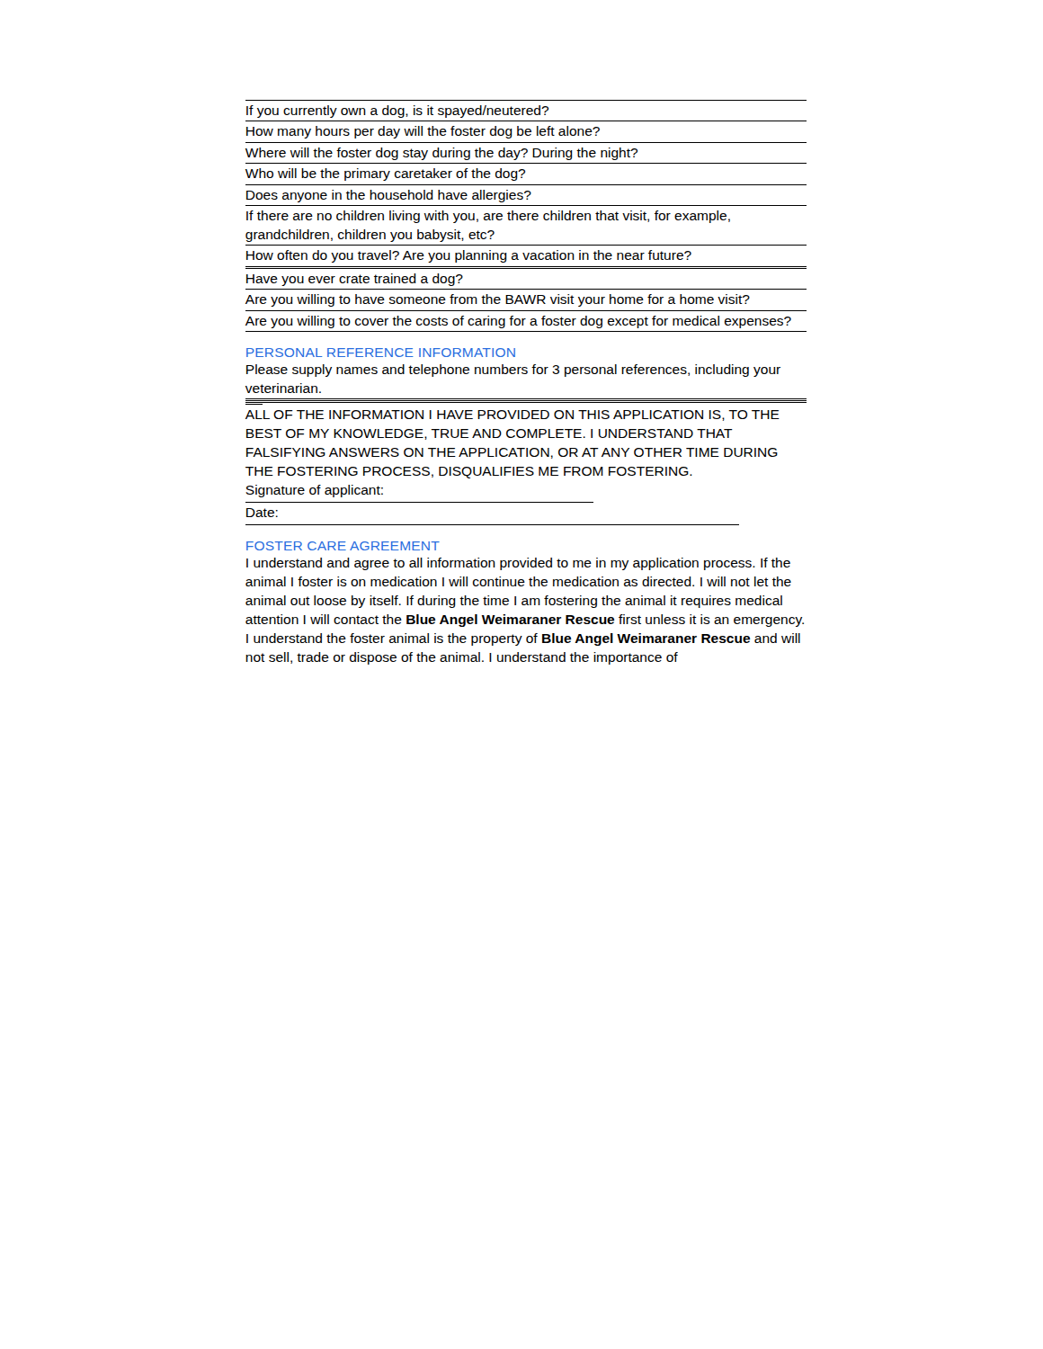If you currently own a dog, is it spayed/neutered?
How many hours per day will the foster dog be left alone?
Where will the foster dog stay during the day? During the night?
Who will be the primary caretaker of the dog?
Does anyone in the household have allergies?
If there are no children living with you, are there children that visit, for example, grandchildren, children you babysit, etc?
How often do you travel? Are you planning a vacation in the near future?
Have you ever crate trained a dog?
Are you willing to have someone from the BAWR visit your home for a home visit?
Are you willing to cover the costs of caring for a foster dog except for medical expenses?
PERSONAL REFERENCE INFORMATION
Please supply names and telephone numbers for 3 personal references, including your veterinarian.
ALL OF THE INFORMATION I HAVE PROVIDED ON THIS APPLICATION IS, TO THE BEST OF MY KNOWLEDGE, TRUE AND COMPLETE. I UNDERSTAND THAT FALSIFYING ANSWERS ON THE APPLICATION, OR AT ANY OTHER TIME DURING THE FOSTERING PROCESS, DISQUALIFIES ME FROM FOSTERING.
Signature of applicant:
Date:
FOSTER CARE AGREEMENT
I understand and agree to all information provided to me in my application process. If the animal I foster is on medication I will continue the medication as directed. I will not let the animal out loose by itself. If during the time I am fostering the animal it requires medical attention I will contact the Blue Angel Weimaraner Rescue first unless it is an emergency. I understand the foster animal is the property of Blue Angel Weimaraner Rescue and will not sell, trade or dispose of the animal. I understand the importance of